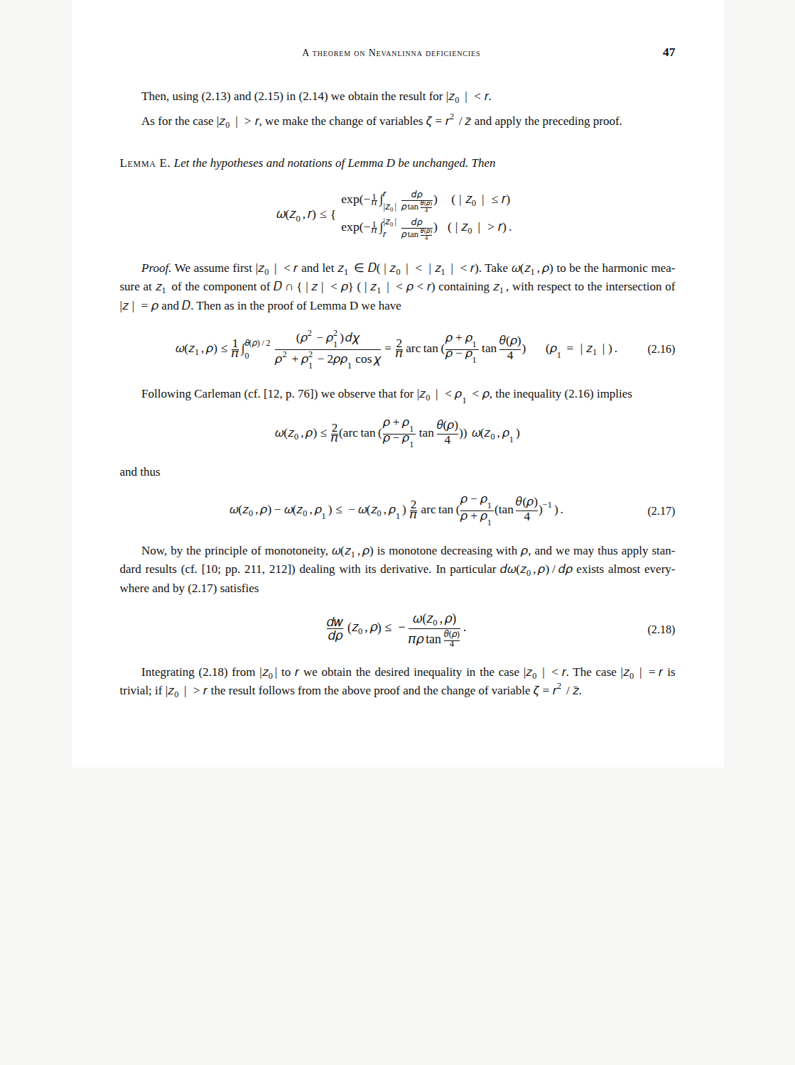A theorem on Nevanlinna deficiencies 47
Then, using (2.13) and (2.15) in (2.14) we obtain the result for |z0|<r.
As for the case |z0|>r, we make the change of variables ζ=r2/z̅ and apply the preceding proof.
Lemma E. Let the hypotheses and notations of Lemma D be unchanged. Then
ω(z0,r) ≤ { exp ( − 1π ∫ |z0| r dρ ρtanθ(ρ)4 ) (|z0|≤r) exp ( − 1π ∫ r |z0| dρ ρtanθ(ρ)4 ) (|z0|>r).
Proof. We assume first |z0|<r and let z1∈D(|z0|<|z1|<r). Take ω(z1,ρ) to be the harmonic measure at z1 of the component of D∩{|z|<ρ} (|z1|<ρ<r) containing z1, with respect to the intersection of |z|=ρ and D. Then as in the proof of Lemma D we have
ω(z1,ρ) ≤ 1π ∫ 0 θ(ρ)/2 (ρ2−ρ12)dχ ρ2+ρ12−2ρρ1cosχ = 2π arc tan ( ρ+ρ1 ρ−ρ1 tan θ(ρ)4 ) (ρ1=|z1|). (2.16)
Following Carleman (cf. [12, p. 76]) we observe that for |z0|<ρ1<ρ, the inequality (2.16) implies
ω(z0,ρ) ≤ 2π ( arc tan ( ρ+ρ1 ρ−ρ1 tan θ(ρ)4 ) ) ω(z0,ρ1)
and thus
ω(z0,ρ) − ω(z0,ρ1) ≤ − ω(z0,ρ1) 2π arc tan ( ρ−ρ1 ρ+ρ1 ( tan θ(ρ)4 ) −1 ) . (2.17)
Now, by the principle of monotoneity, ω(z1,ρ) is monotone decreasing with ρ, and we may thus apply standard results (cf. [10; pp. 211, 212]) dealing with its derivative. In particular dω(z0,ρ)/dρ exists almost everywhere and by (2.17) satisfies
dwdρ (z0,ρ) ≤ − ω(z0,ρ) πρtanθ(ρ)4 . (2.18)
Integrating (2.18) from |z0| to r we obtain the desired inequality in the case |z0|<r. The case |z0|=r is trivial; if |z0|>r the result follows from the above proof and the change of variable ζ=r2/z̅.